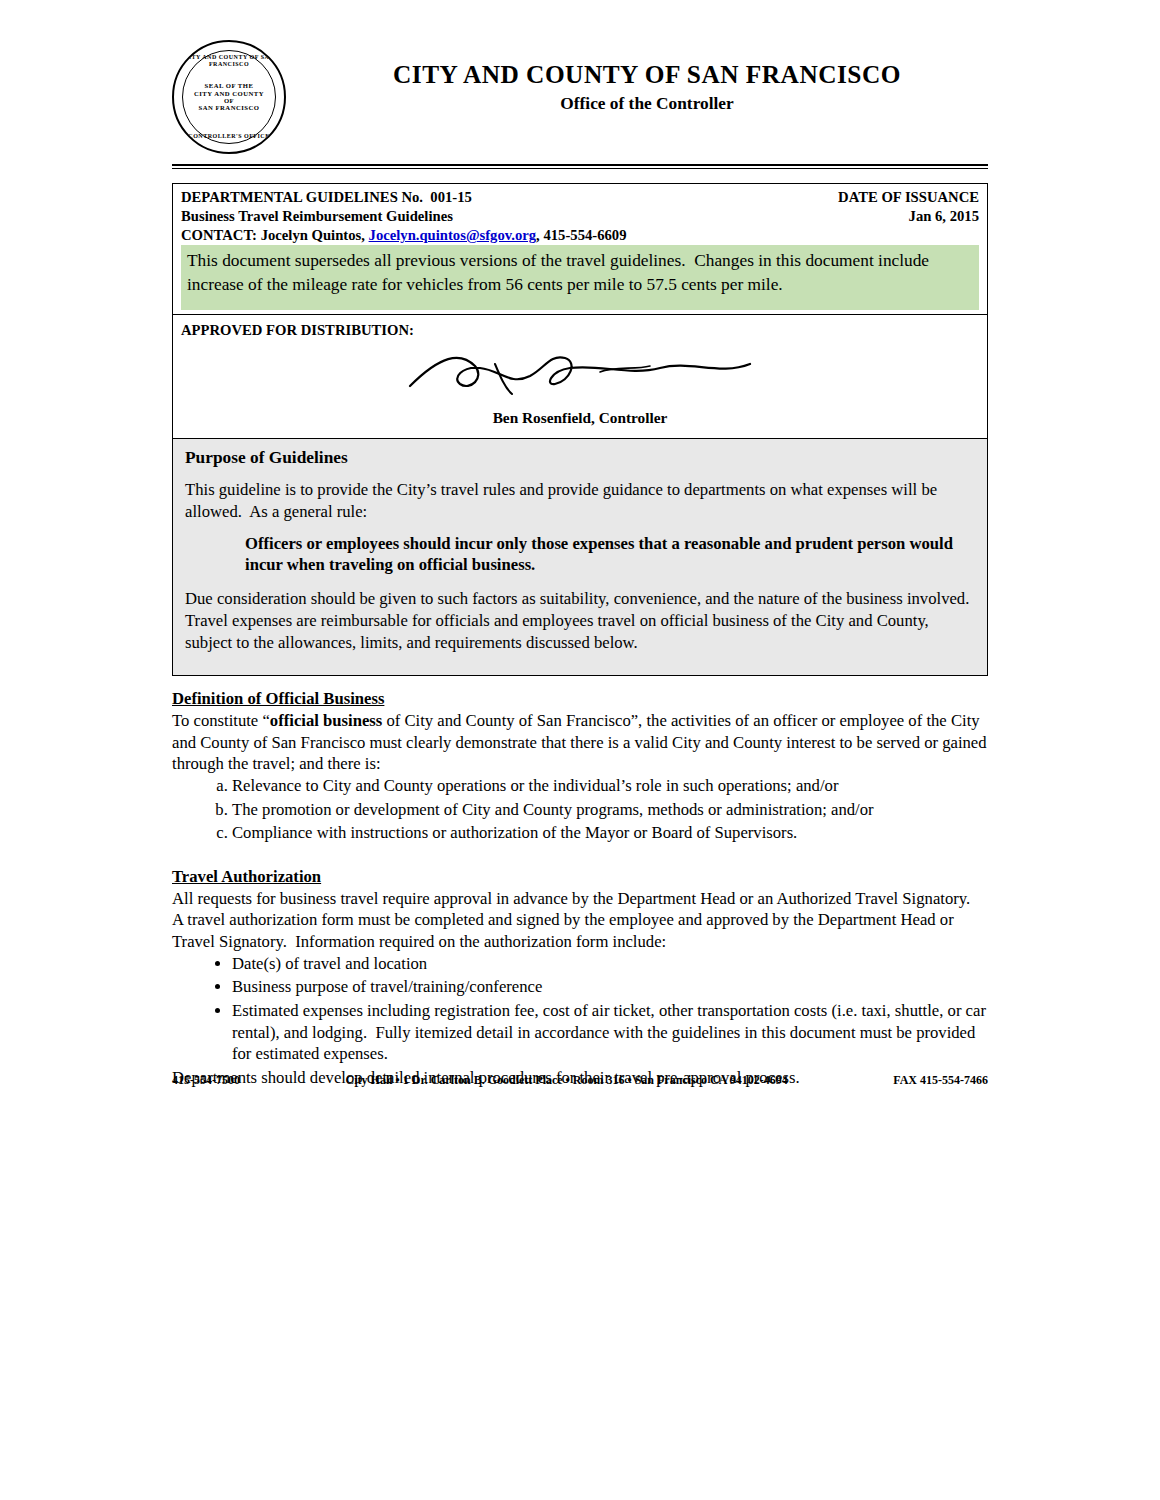CITY AND COUNTY OF SAN FRANCISCO
SEAL OF THE
CITY AND COUNTY
OF
SAN FRANCISCO
CONTROLLER'S OFFICE
CITY AND COUNTY OF SAN FRANCISCO
Office of the Controller
DEPARTMENTAL GUIDELINES No. 001-15
DATE OF ISSUANCE
Business Travel Reimbursement Guidelines
Jan 6, 2015
CONTACT: Jocelyn Quintos, Jocelyn.quintos@sfgov.org, 415-554-6609
This document supersedes all previous versions of the travel guidelines. Changes in this document include increase of the mileage rate for vehicles from 56 cents per mile to 57.5 cents per mile.
APPROVED FOR DISTRIBUTION:
Ben Rosenfield, Controller
Purpose of Guidelines
This guideline is to provide the City’s travel rules and provide guidance to departments on what expenses will be allowed. As a general rule:
Officers or employees should incur only those expenses that a reasonable and prudent person would incur when traveling on official business.
Due consideration should be given to such factors as suitability, convenience, and the nature of the business involved. Travel expenses are reimbursable for officials and employees travel on official business of the City and County, subject to the allowances, limits, and requirements discussed below.
Definition of Official Business
To constitute “official business of City and County of San Francisco”, the activities of an officer or employee of the City and County of San Francisco must clearly demonstrate that there is a valid City and County interest to be served or gained through the travel; and there is:
Relevance to City and County operations or the individual’s role in such operations; and/or
The promotion or development of City and County programs, methods or administration; and/or
Compliance with instructions or authorization of the Mayor or Board of Supervisors.
Travel Authorization
All requests for business travel require approval in advance by the Department Head or an Authorized Travel Signatory. A travel authorization form must be completed and signed by the employee and approved by the Department Head or Travel Signatory. Information required on the authorization form include:
Date(s) of travel and location
Business purpose of travel/training/conference
Estimated expenses including registration fee, cost of air ticket, other transportation costs (i.e. taxi, shuttle, or car rental), and lodging. Fully itemized detail in accordance with the guidelines in this document must be provided for estimated expenses.
Departments should develop detailed internal procedures for their travel pre-approval process.
415-554-7500
City Hall • 1 Dr. Carlton B. Goodlett Place • Room 316 • San Francisco CA 94102-4694
FAX 415-554-7466